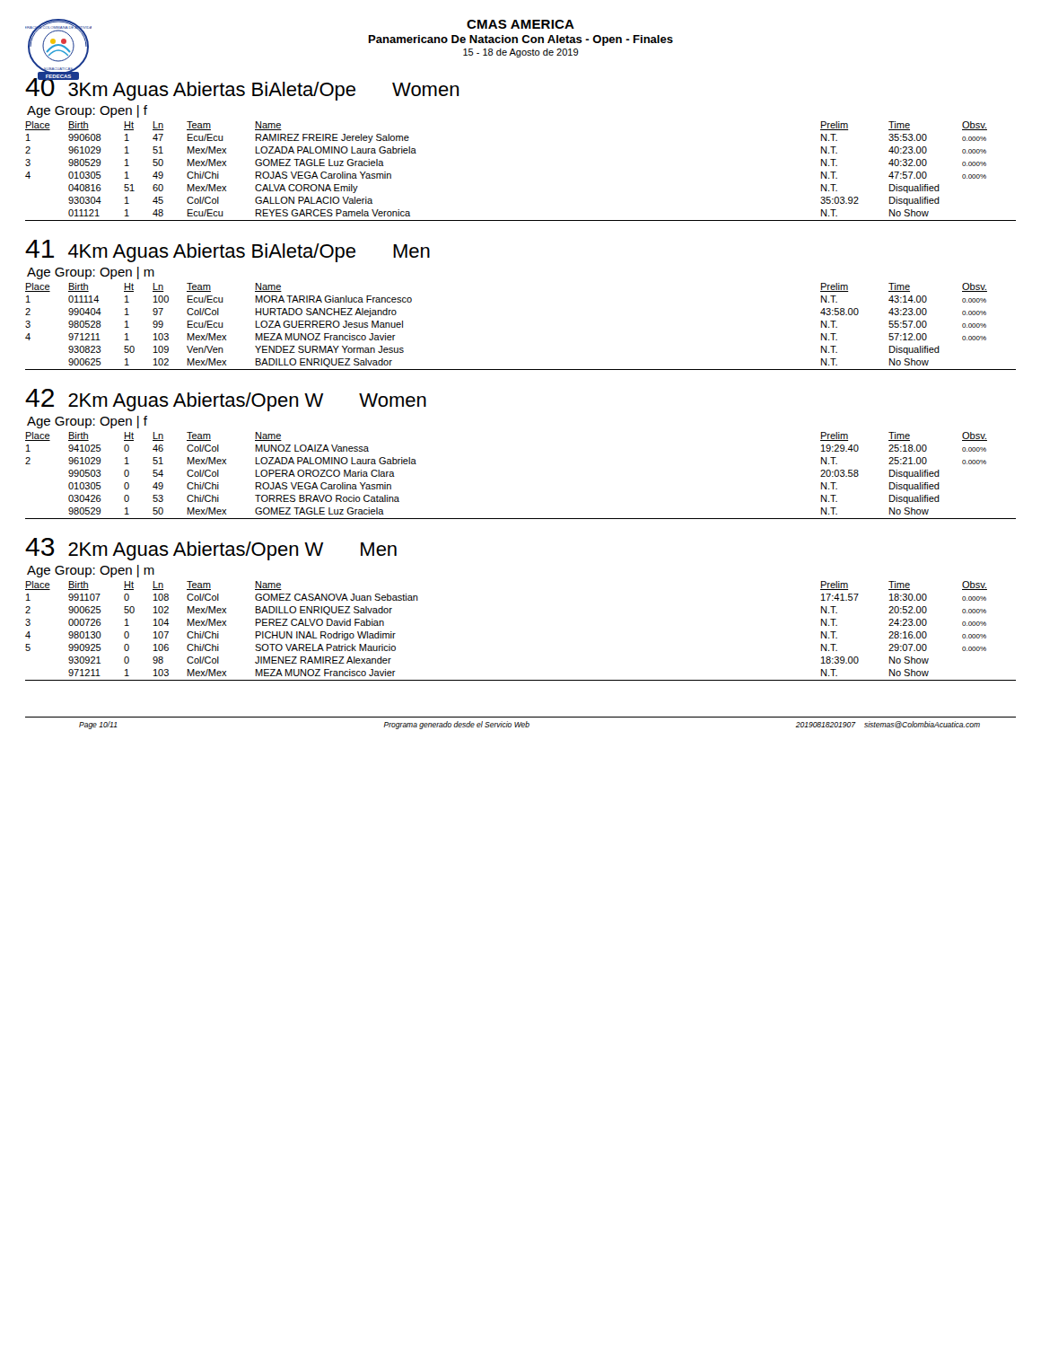FEDERACION COLOMBIANA DE ACTIVIDADES SUBACUATICAS FEDECAS
CMAS AMERICA
Panamericano De Natacion Con Aletas - Open - Finales
15 - 18 de Agosto de 2019
40 3Km Aguas Abiertas BiAleta/Ope Women
Age Group: Open | f
| Place | Birth | Ht | Ln | Team | Name | Prelim | Time | Obsv. |
| --- | --- | --- | --- | --- | --- | --- | --- | --- |
| 1 | 990608 | 1 | 47 | Ecu/Ecu | RAMIREZ FREIRE Jereley Salome | N.T. | 35:53.00 | 0.000% |
| 2 | 961029 | 1 | 51 | Mex/Mex | LOZADA PALOMINO Laura Gabriela | N.T. | 40:23.00 | 0.000% |
| 3 | 980529 | 1 | 50 | Mex/Mex | GOMEZ TAGLE Luz Graciela | N.T. | 40:32.00 | 0.000% |
| 4 | 010305 | 1 | 49 | Chi/Chi | ROJAS VEGA Carolina Yasmin | N.T. | 47:57.00 | 0.000% |
| | 040816 | 51 | 60 | Mex/Mex | CALVA CORONA Emily | N.T. | Disqualified | |
| | 930304 | 1 | 45 | Col/Col | GALLON PALACIO Valeria | 35:03.92 | Disqualified | |
| | 011121 | 1 | 48 | Ecu/Ecu | REYES GARCES Pamela Veronica | N.T. | No Show | |
41 4Km Aguas Abiertas BiAleta/Ope Men
Age Group: Open | m
| Place | Birth | Ht | Ln | Team | Name | Prelim | Time | Obsv. |
| --- | --- | --- | --- | --- | --- | --- | --- | --- |
| 1 | 011114 | 1 | 100 | Ecu/Ecu | MORA TARIRA Gianluca Francesco | N.T. | 43:14.00 | 0.000% |
| 2 | 990404 | 1 | 97 | Col/Col | HURTADO SANCHEZ Alejandro | 43:58.00 | 43:23.00 | 0.000% |
| 3 | 980528 | 1 | 99 | Ecu/Ecu | LOZA GUERRERO Jesus Manuel | N.T. | 55:57.00 | 0.000% |
| 4 | 971211 | 1 | 103 | Mex/Mex | MEZA MUNOZ Francisco Javier | N.T. | 57:12.00 | 0.000% |
| | 930823 | 50 | 109 | Ven/Ven | YENDEZ SURMAY Yorman Jesus | N.T. | Disqualified | |
| | 900625 | 1 | 102 | Mex/Mex | BADILLO ENRIQUEZ Salvador | N.T. | No Show | |
42 2Km Aguas Abiertas/Open W Women
Age Group: Open | f
| Place | Birth | Ht | Ln | Team | Name | Prelim | Time | Obsv. |
| --- | --- | --- | --- | --- | --- | --- | --- | --- |
| 1 | 941025 | 0 | 46 | Col/Col | MUNOZ LOAIZA Vanessa | 19:29.40 | 25:18.00 | 0.000% |
| 2 | 961029 | 1 | 51 | Mex/Mex | LOZADA PALOMINO Laura Gabriela | N.T. | 25:21.00 | 0.000% |
| | 990503 | 0 | 54 | Col/Col | LOPERA OROZCO Maria Clara | 20:03.58 | Disqualified | |
| | 010305 | 0 | 49 | Chi/Chi | ROJAS VEGA Carolina Yasmin | N.T. | Disqualified | |
| | 030426 | 0 | 53 | Chi/Chi | TORRES BRAVO Rocio Catalina | N.T. | Disqualified | |
| | 980529 | 1 | 50 | Mex/Mex | GOMEZ TAGLE Luz Graciela | N.T. | No Show | |
43 2Km Aguas Abiertas/Open W Men
Age Group: Open | m
| Place | Birth | Ht | Ln | Team | Name | Prelim | Time | Obsv. |
| --- | --- | --- | --- | --- | --- | --- | --- | --- |
| 1 | 991107 | 0 | 108 | Col/Col | GOMEZ CASANOVA Juan Sebastian | 17:41.57 | 18:30.00 | 0.000% |
| 2 | 900625 | 50 | 102 | Mex/Mex | BADILLO ENRIQUEZ Salvador | N.T. | 20:52.00 | 0.000% |
| 3 | 000726 | 1 | 104 | Mex/Mex | PEREZ CALVO David Fabian | N.T. | 24:23.00 | 0.000% |
| 4 | 980130 | 0 | 107 | Chi/Chi | PICHUN INAL Rodrigo Wladimir | N.T. | 28:16.00 | 0.000% |
| 5 | 990925 | 0 | 106 | Chi/Chi | SOTO VARELA Patrick Mauricio | N.T. | 29:07.00 | 0.000% |
| | 930921 | 0 | 98 | Col/Col | JIMENEZ RAMIREZ Alexander | 18:39.00 | No Show | |
| | 971211 | 1 | 103 | Mex/Mex | MEZA MUNOZ Francisco Javier | N.T. | No Show | |
Page 10/11
Programa generado desde el Servicio Web
20190818201907
sistemas@ColombiaAcuatica.com